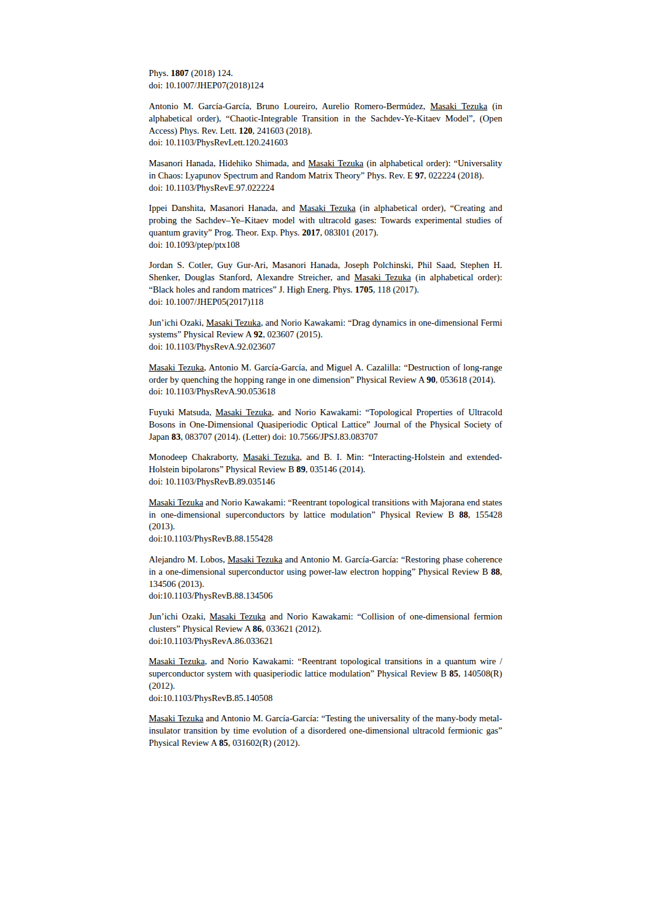Phys. 1807 (2018) 124.
doi: 10.1007/JHEP07(2018)124
Antonio M. García-García, Bruno Loureiro, Aurelio Romero-Bermúdez, Masaki Tezuka (in alphabetical order), “Chaotic-Integrable Transition in the Sachdev-Ye-Kitaev Model”, (Open Access) Phys. Rev. Lett. 120, 241603 (2018).
doi: 10.1103/PhysRevLett.120.241603
Masanori Hanada, Hidehiko Shimada, and Masaki Tezuka (in alphabetical order): “Universality in Chaos: Lyapunov Spectrum and Random Matrix Theory” Phys. Rev. E 97, 022224 (2018).
doi: 10.1103/PhysRevE.97.022224
Ippei Danshita, Masanori Hanada, and Masaki Tezuka (in alphabetical order), “Creating and probing the Sachdev–Ye–Kitaev model with ultracold gases: Towards experimental studies of quantum gravity” Prog. Theor. Exp. Phys. 2017, 083I01 (2017).
doi: 10.1093/ptep/ptx108
Jordan S. Cotler, Guy Gur-Ari, Masanori Hanada, Joseph Polchinski, Phil Saad, Stephen H. Shenker, Douglas Stanford, Alexandre Streicher, and Masaki Tezuka (in alphabetical order): “Black holes and random matrices” J. High Energ. Phys. 1705, 118 (2017).
doi: 10.1007/JHEP05(2017)118
Jun’ichi Ozaki, Masaki Tezuka, and Norio Kawakami: “Drag dynamics in one-dimensional Fermi systems” Physical Review A 92, 023607 (2015).
doi: 10.1103/PhysRevA.92.023607
Masaki Tezuka, Antonio M. García-García, and Miguel A. Cazalilla: “Destruction of long-range order by quenching the hopping range in one dimension” Physical Review A 90, 053618 (2014).
doi: 10.1103/PhysRevA.90.053618
Fuyuki Matsuda, Masaki Tezuka, and Norio Kawakami: “Topological Properties of Ultracold Bosons in One-Dimensional Quasiperiodic Optical Lattice” Journal of the Physical Society of Japan 83, 083707 (2014). (Letter) doi: 10.7566/JPSJ.83.083707
Monodeep Chakraborty, Masaki Tezuka, and B. I. Min: “Interacting-Holstein and extended-Holstein bipolarons” Physical Review B 89, 035146 (2014).
doi: 10.1103/PhysRevB.89.035146
Masaki Tezuka and Norio Kawakami: “Reentrant topological transitions with Majorana end states in one-dimensional superconductors by lattice modulation” Physical Review B 88, 155428 (2013).
doi:10.1103/PhysRevB.88.155428
Alejandro M. Lobos, Masaki Tezuka and Antonio M. García-García: “Restoring phase coherence in a one-dimensional superconductor using power-law electron hopping” Physical Review B 88, 134506 (2013).
doi:10.1103/PhysRevB.88.134506
Jun’ichi Ozaki, Masaki Tezuka and Norio Kawakami: “Collision of one-dimensional fermion clusters” Physical Review A 86, 033621 (2012).
doi:10.1103/PhysRevA.86.033621
Masaki Tezuka, and Norio Kawakami: “Reentrant topological transitions in a quantum wire / superconductor system with quasiperiodic lattice modulation” Physical Review B 85, 140508(R) (2012).
doi:10.1103/PhysRevB.85.140508
Masaki Tezuka and Antonio M. García-García: “Testing the universality of the many-body metal-insulator transition by time evolution of a disordered one-dimensional ultracold fermionic gas” Physical Review A 85, 031602(R) (2012).